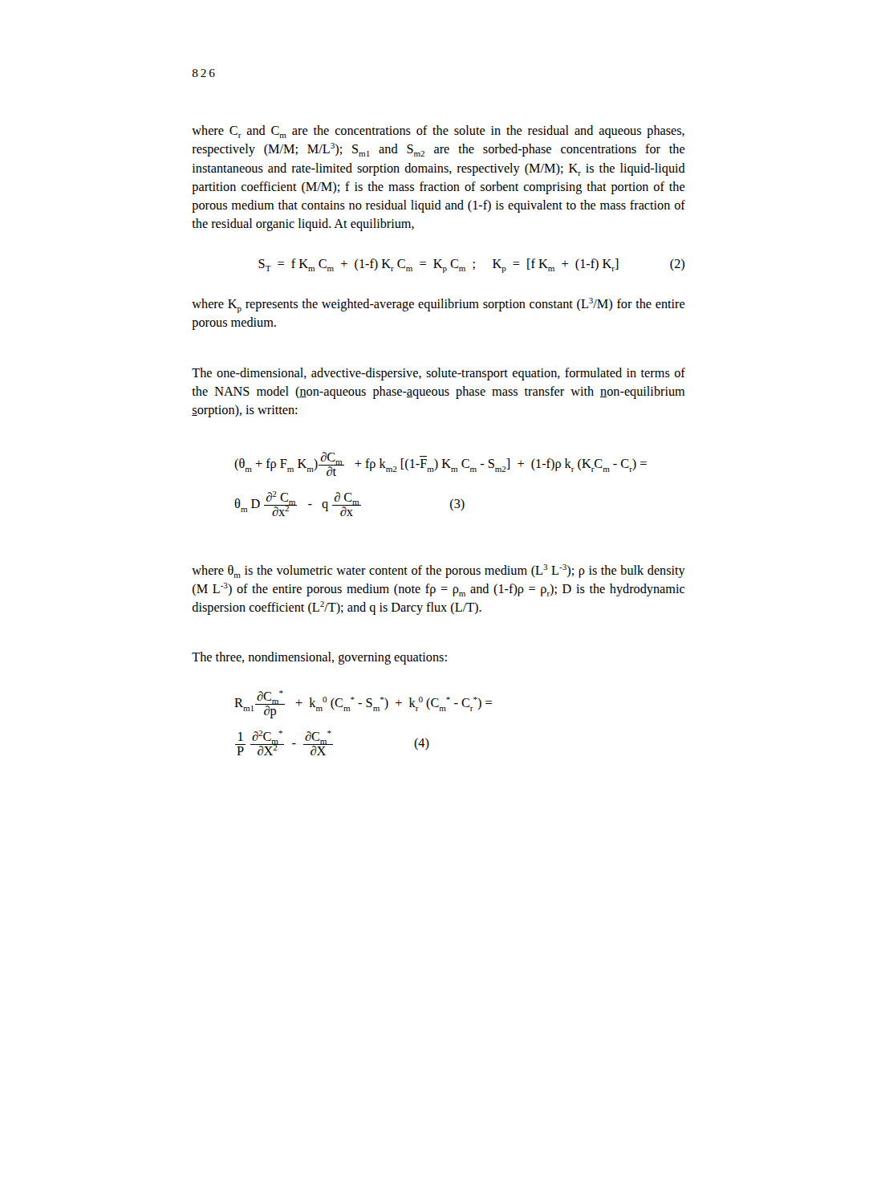826
where Cr and Cm are the concentrations of the solute in the residual and aqueous phases, respectively (M/M; M/L3); Sm1 and Sm2 are the sorbed-phase concentrations for the instantaneous and rate-limited sorption domains, respectively (M/M); Kr is the liquid-liquid partition coefficient (M/M); f is the mass fraction of sorbent comprising that portion of the porous medium that contains no residual liquid and (1-f) is equivalent to the mass fraction of the residual organic liquid. At equilibrium,
ST = f Km Cm + (1-f) Kr Cm = Kp Cm ; Kp = [f Km + (1-f) Kr] (2)
where Kp represents the weighted-average equilibrium sorption constant (L3/M) for the entire porous medium.
The one-dimensional, advective-dispersive, solute-transport equation, formulated in terms of the NANS model (non-aqueous phase-aqueous phase mass transfer with non-equilibrium sorption), is written:
(θm + fρ Fm Km)∂Cm∂t + fρ km2 [(1-Fm) Km Cm - Sm2] + (1-f)ρ kr (KrCm - Cr) =
θm D ∂2 Cm∂x2 - q ∂ Cm∂x (3)
where θm is the volumetric water content of the porous medium (L3 L-3); ρ is the bulk density (M L-3) of the entire porous medium (note fρ = ρm and (1-f)ρ = ρr); D is the hydrodynamic dispersion coefficient (L2/T); and q is Darcy flux (L/T).
The three, nondimensional, governing equations:
Rm1∂Cm*∂p + km0 (Cm* - Sm*) + kr0 (Cm* - Cr*) =
1 P ∂2Cm*∂X2 - ∂Cm*∂X (4)